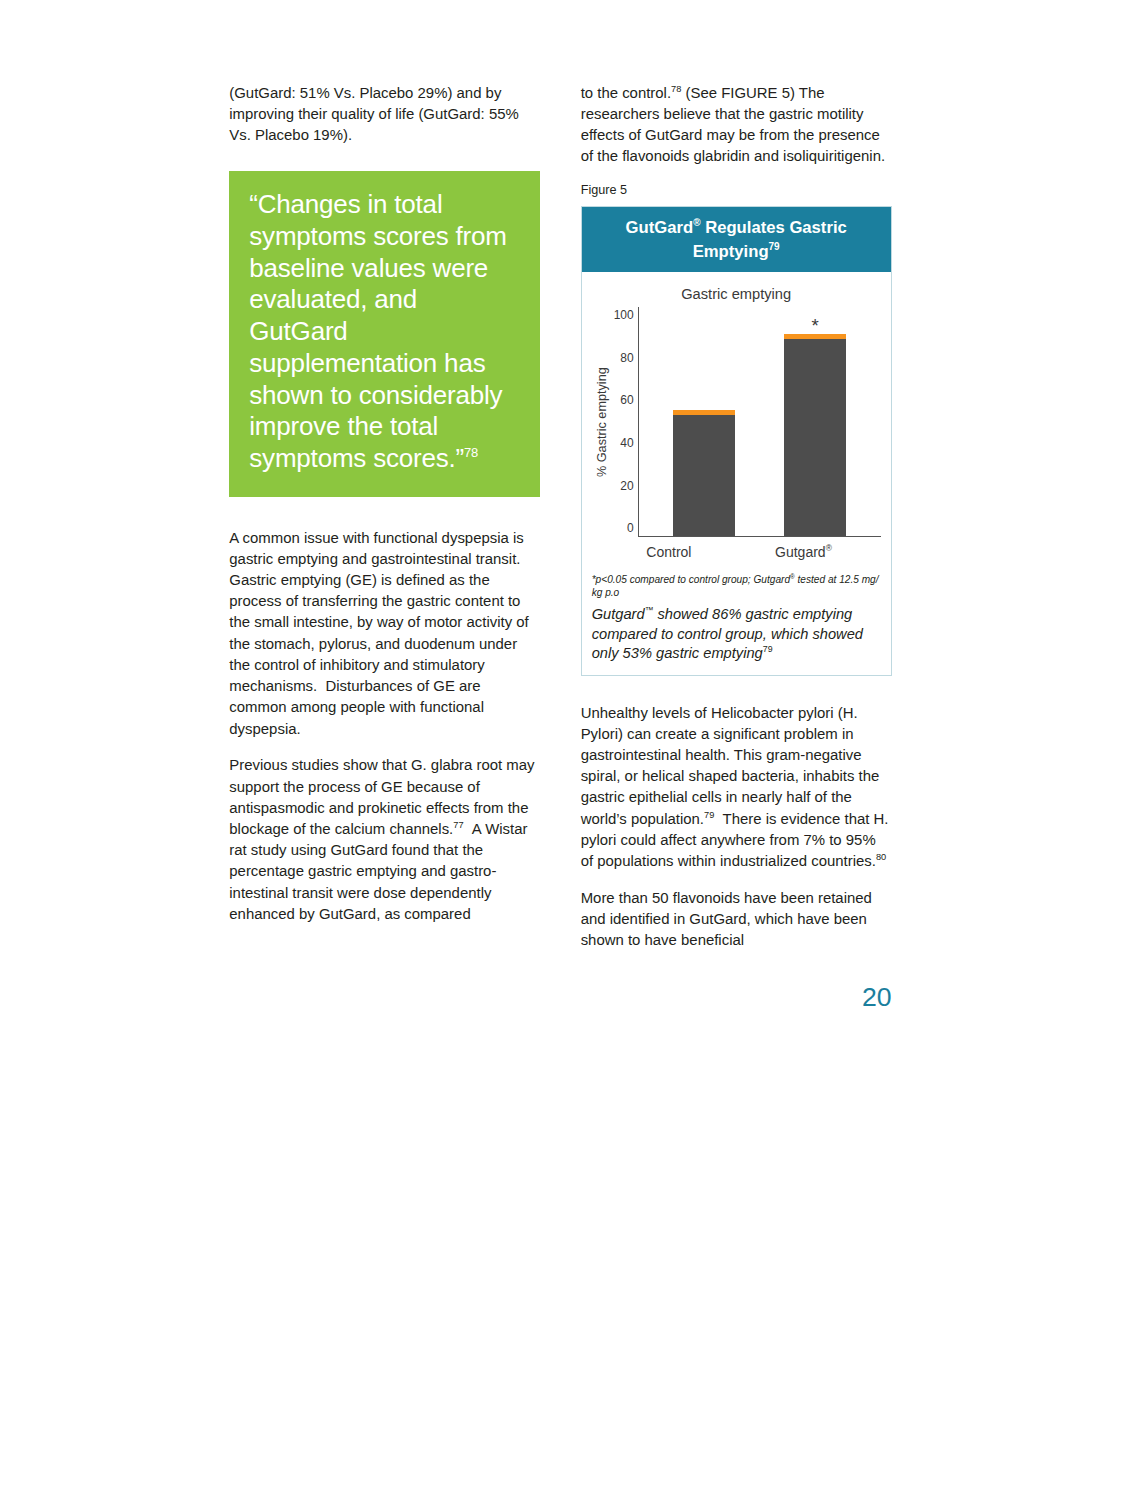(GutGard: 51% Vs. Placebo 29%) and by improving their quality of life (GutGard: 55% Vs. Placebo 19%).
“Changes in total symptoms scores from baseline values were evaluated, and GutGard supplementation has shown to consider­ably improve the total symptoms scores.”78
A common issue with functional dyspepsia is gastric emptying and gas­trointestinal transit. Gastric emptying (GE) is defined as the process of trans­ferring the gastric content to the small intestine, by way of motor activity of the stomach, pylorus, and duodenum under the control of inhibitory and stimulatory mechanisms. Disturbances of GE are common among people with functional dyspepsia.
Previous studies show that G. glabra root may support the process of GE because of antispasmodic and prokinetic effects from the blockage of the calcium channels.77 A Wistar rat study using GutGard found that the percentage gastric emptying and gastro­intestinal transit were dose dependently enhanced by GutGard, as compared
to the control.78 (See FIGURE 5) The researchers believe that the gastric motility effects of GutGard may be from the presence of the flavonoids glabridin and isoliquiritigenin.
Figure 5
GutGard® Regulates Gastric Emptying79
Gastric emptying
% Gastric emptying
100
80
60
40
20
0
*
Control Gutgard®
*p<0.05 compared to control group; Gutgard® tested at 12.5 mg/ kg p.o
Gutgard™ showed 86% gastric emptying compared to control group, which showed only 53% gastric emptying79
Unhealthy levels of Helicobacter pylori (H. Pylori) can create a significant problem in gastrointestinal health. This gram-negative spiral, or helical shaped bacteria, inhabits the gastric epithelial cells in nearly half of the world’s population.79 There is evidence that H. pylori could affect anywhere from 7% to 95% of populations within industrialized countries.80
More than 50 flavonoids have been retained and identified in GutGard, which have been shown to have beneficial
20